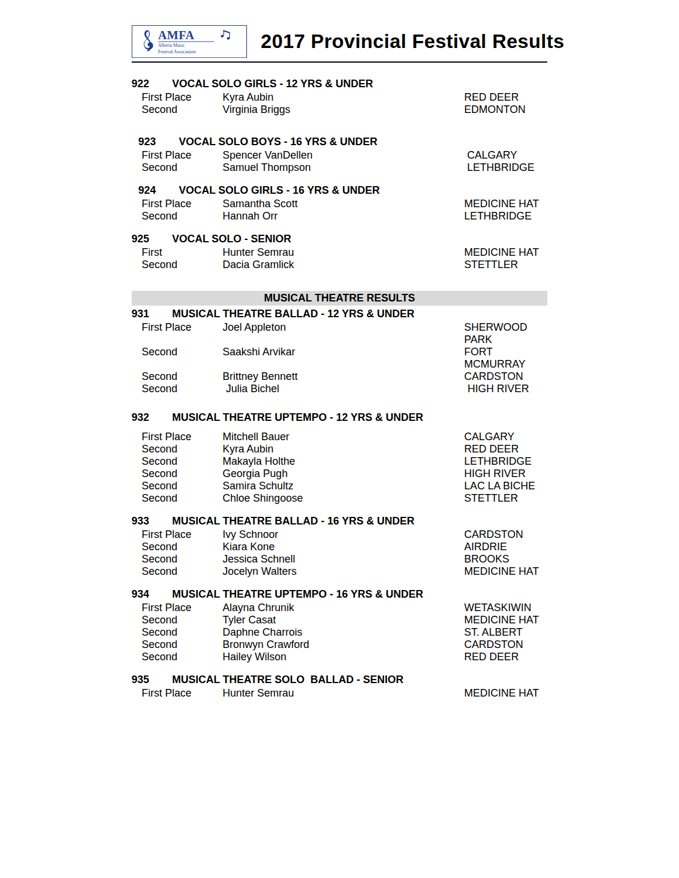AMFA Alberta Music Festival Association
2017 Provincial Festival Results
922 VOCAL SOLO GIRLS - 12 YRS & UNDER
First Place Kyra Aubin RED DEER
Second Virginia Briggs EDMONTON
923 VOCAL SOLO BOYS - 16 YRS & UNDER
First Place Spencer VanDellen CALGARY
Second Samuel Thompson LETHBRIDGE
924 VOCAL SOLO GIRLS - 16 YRS & UNDER
First Place Samantha Scott MEDICINE HAT
Second Hannah Orr LETHBRIDGE
925 VOCAL SOLO - SENIOR
First Hunter Semrau MEDICINE HAT
Second Dacia Gramlick STETTLER
MUSICAL THEATRE RESULTS
931 MUSICAL THEATRE BALLAD - 12 YRS & UNDER
First Place Joel Appleton SHERWOOD PARK
Second Saakshi Arvikar FORT MCMURRAY
Second Brittney Bennett CARDSTON
Second Julia Bichel HIGH RIVER
932 MUSICAL THEATRE UPTEMPO - 12 YRS & UNDER
First Place Mitchell Bauer CALGARY
Second Kyra Aubin RED DEER
Second Makayla Holthe LETHBRIDGE
Second Georgia Pugh HIGH RIVER
Second Samira Schultz LAC LA BICHE
Second Chloe Shingoose STETTLER
933 MUSICAL THEATRE BALLAD - 16 YRS & UNDER
First Place Ivy Schnoor CARDSTON
Second Kiara Kone AIRDRIE
Second Jessica Schnell BROOKS
Second Jocelyn Walters MEDICINE HAT
934 MUSICAL THEATRE UPTEMPO - 16 YRS & UNDER
First Place Alayna Chrunik WETASKIWIN
Second Tyler Casat MEDICINE HAT
Second Daphne Charrois ST. ALBERT
Second Bronwyn Crawford CARDSTON
Second Hailey Wilson RED DEER
935 MUSICAL THEATRE SOLO BALLAD - SENIOR
First Place Hunter Semrau MEDICINE HAT